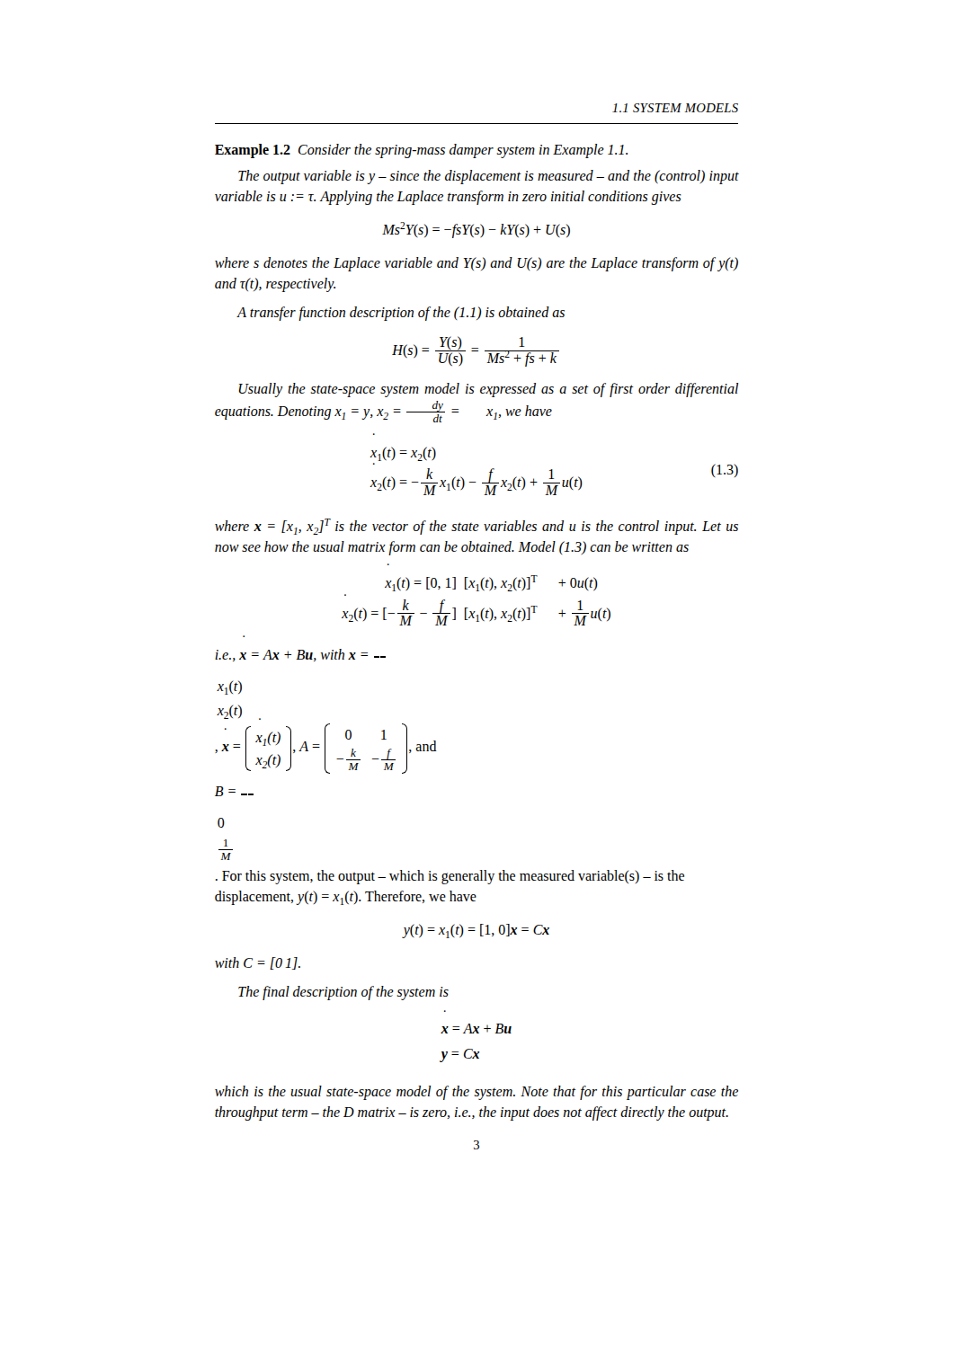1.1 SYSTEM MODELS
Example 1.2 Consider the spring-mass damper system in Example 1.1.
The output variable is y – since the displacement is measured – and the (control) input variable is u := τ. Applying the Laplace transform in zero initial conditions gives
Ms2Y(s) = −fsY(s) − kY(s) + U(s)
where s denotes the Laplace variable and Y(s) and U(s) are the Laplace transform of y(t) and τ(t), respectively.
A transfer function description of the (1.1) is obtained as
H(s) = Y(s) U(s) = 1 Ms2 + fs + k
Usually the state-space system model is expressed as a set of first order differential equations. Denoting x1 = y, x2 = dy dt = x1, we have
x1(t) = x2(t) x2(t) = −kM x1(t) − fM x2(t) + 1 M u(t)
(1.3)
where x = [x1, x2]T is the vector of the state variables and u is the control input. Let us now see how the usual matrix form can be obtained. Model (1.3) can be written as
| x 1 ( t ) = [0, 1] | [ x 1 ( t ), x 2 ( t )] T | + 0 u ( t ) |
| x 2 ( t ) = [− k M − f M ] | [ x 1 ( t ), x 2 ( t )] T | + 1 M u ( t ) |
i.e., x = Ax + Bu, with x =
| x 1 ( t ) |
| x 2 ( t ) |
, x =
| x 1 ( t ) |
| x 2 ( t ) |
, A =
| 0 | 1 |
| − k M | − f M |
, and
B =
| 0 |
| 1 M |
. For this system, the output – which is generally the measured variable(s) – is the displacement, y(t) = x1(t). Therefore, we have
y(t) = x1(t) = [1, 0]x = Cx
with C = [0 1].
The final description of the system is
x = Ax + Bu y = Cx
which is the usual state-space model of the system. Note that for this particular case the throughput term – the D matrix – is zero, i.e., the input does not affect directly the output.
3